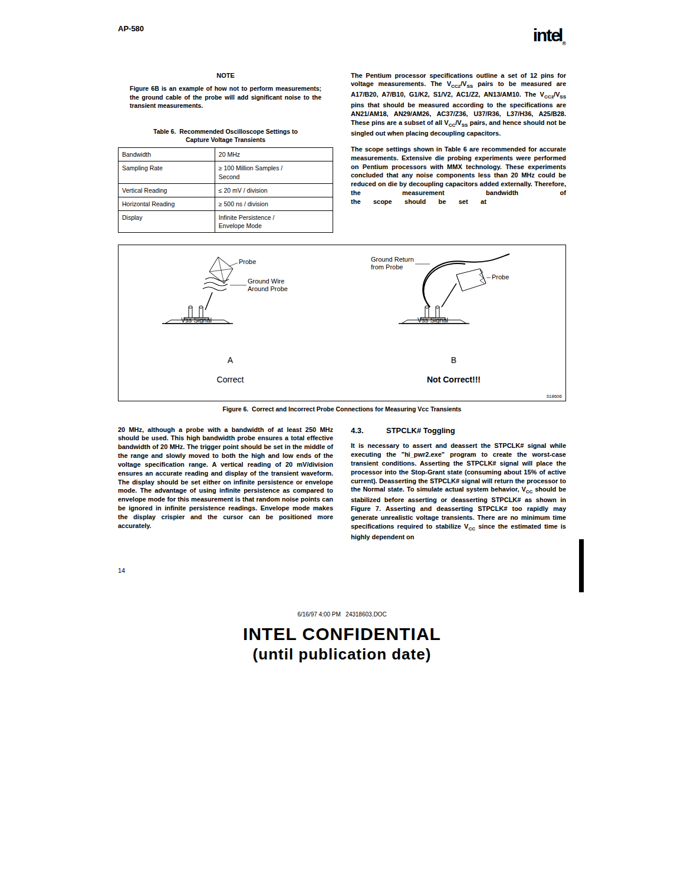AP-580
intel®
NOTE
Figure 6B is an example of how not to perform measurements; the ground cable of the probe will add significant noise to the transient measurements.
Table 6. Recommended Oscilloscope Settings to
Capture Voltage Transients
| Bandwidth | 20 MHz |
| Sampling Rate | ≥ 100 Million Samples / Second |
| Vertical Reading | ≤ 20 mV / division |
| Horizontal Reading | ≥ 500 ns / division |
| Display | Infinite Persistence / Envelope Mode |
The Pentium processor specifications outline a set of 12 pins for voltage measurements. The VCC2/VSS pairs to be measured are A17/B20, A7/B10, G1/K2, S1/V2, AC1/Z2, AN13/AM10. The VCC3/VSS pins that should be measured according to the specifications are AN21/AM18, AN29/AM26, AC37/Z36, U37/R36, L37/H36, A25/B28. These pins are a subset of all VCC/VSS pairs, and hence should not be singled out when placing decoupling capacitors.
The scope settings shown in Table 6 are recommended for accurate measurements. Extensive die probing experiments were performed on Pentium processors with MMX technology. These experiments concluded that any noise components less than 20 MHz could be reduced on die by decoupling capacitors added externally. Therefore, the measurement bandwidth of the scope should be set at
Vss Signal Probe Ground Wire Around Probe
A
Correct
Vss Signal Probe Ground Return from Probe
B
Not Correct!!!
318606
Figure 6. Correct and Incorrect Probe Connections for Measuring Vcc Transients
20 MHz, although a probe with a bandwidth of at least 250 MHz should be used. This high bandwidth probe ensures a total effective bandwidth of 20 MHz. The trigger point should be set in the middle of the range and slowly moved to both the high and low ends of the voltage specification range. A vertical reading of 20 mV/division ensures an accurate reading and display of the transient waveform. The display should be set either on infinite persistence or envelope mode. The advantage of using infinite persistence as compared to envelope mode for this measurement is that random noise points can be ignored in infinite persistence readings. Envelope mode makes the display crispier and the cursor can be positioned more accurately.
4.3. STPCLK# Toggling
It is necessary to assert and deassert the STPCLK# signal while executing the "hi_pwr2.exe" program to create the worst-case transient conditions. Asserting the STPCLK# signal will place the processor into the Stop-Grant state (consuming about 15% of active current). Deasserting the STPCLK# signal will return the processor to the Normal state. To simulate actual system behavior, VCC should be stabilized before asserting or deasserting STPCLK# as shown in Figure 7. Asserting and deasserting STPCLK# too rapidly may generate unrealistic voltage transients. There are no minimum time specifications required to stabilize VCC since the estimated time is highly dependent on
14
6/16/97 4:00 PM 24318603.DOC
INTEL CONFIDENTIAL
(until publication date)